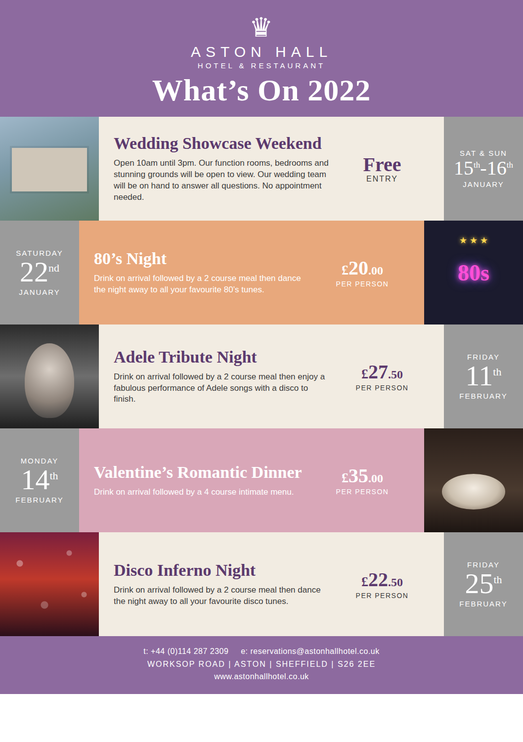♛
ASTON HALL
HOTEL & RESTAURANT
What’s On 2022
Wedding Showcase Weekend
Open 10am until 3pm. Our function rooms, bedrooms and stunning grounds will be open to view. Our wedding team will be on hand to answer all questions. No appointment needed.
Free ENTRY
SAT & SUN 15th-16th JANUARY
SATURDAY 22nd JANUARY
80’s Night
Drink on arrival followed by a 2 course meal then dance the night away to all your favourite 80’s tunes.
£20.00 PER PERSON
Adele Tribute Night
Drink on arrival followed by a 2 course meal then enjoy a fabulous performance of Adele songs with a disco to finish.
£27.50 PER PERSON
FRIDAY 11th FEBRUARY
MONDAY 14th FEBRUARY
Valentine’s Romantic Dinner
Drink on arrival followed by a 4 course intimate menu.
£35.00 PER PERSON
Disco Inferno Night
Drink on arrival followed by a 2 course meal then dance the night away to all your favourite disco tunes.
£22.50 PER PERSON
FRIDAY 25th FEBRUARY
t: +44 (0)114 287 2309 e: reservations@astonhallhotel.co.uk
WORKSOP ROAD | ASTON | SHEFFIELD | S26 2EE
www.astonhallhotel.co.uk